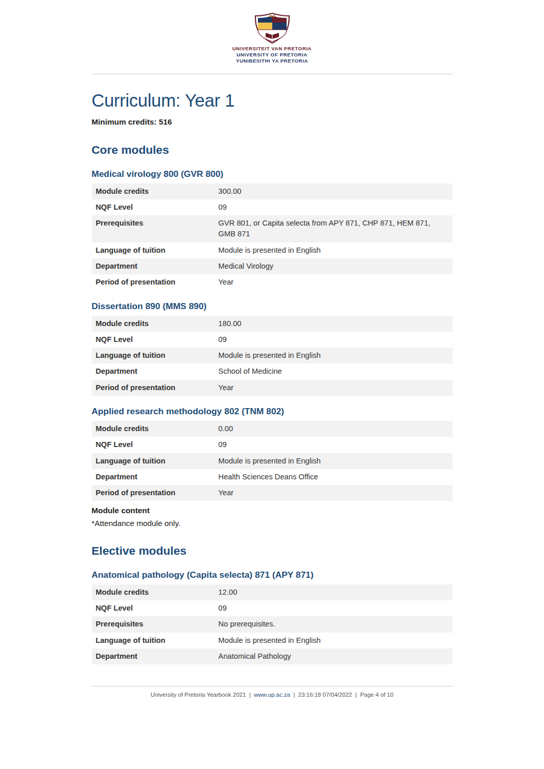Universiteit van Pretoria
University of Pretoria
Yunibesithi ya Pretoria
Curriculum: Year 1
Minimum credits: 516
Core modules
Medical virology 800 (GVR 800)
| Module credits | 300.00 |
| NQF Level | 09 |
| Prerequisites | GVR 801, or Capita selecta from APY 871, CHP 871, HEM 871, GMB 871 |
| Language of tuition | Module is presented in English |
| Department | Medical Virology |
| Period of presentation | Year |
Dissertation 890 (MMS 890)
| Module credits | 180.00 |
| NQF Level | 09 |
| Language of tuition | Module is presented in English |
| Department | School of Medicine |
| Period of presentation | Year |
Applied research methodology 802 (TNM 802)
| Module credits | 0.00 |
| NQF Level | 09 |
| Language of tuition | Module is presented in English |
| Department | Health Sciences Deans Office |
| Period of presentation | Year |
Module content
*Attendance module only.
Elective modules
Anatomical pathology (Capita selecta) 871 (APY 871)
| Module credits | 12.00 |
| NQF Level | 09 |
| Prerequisites | No prerequisites. |
| Language of tuition | Module is presented in English |
| Department | Anatomical Pathology |
University of Pretoria Yearbook 2021 | www.up.ac.za | 23:16:18 07/04/2022 | Page 4 of 10